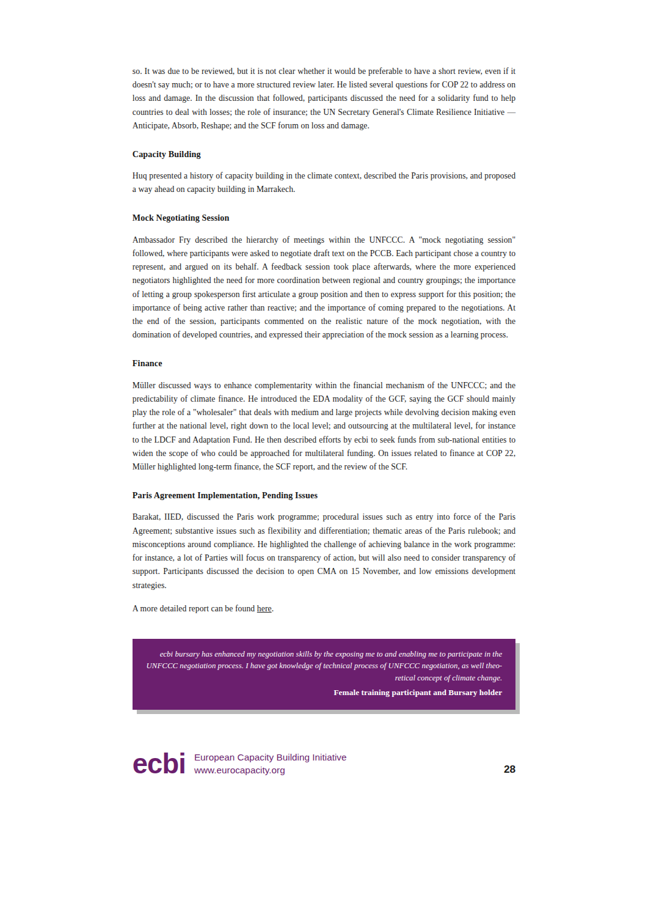so. It was due to be reviewed, but it is not clear whether it would be preferable to have a short review, even if it doesn't say much; or to have a more structured review later. He listed several questions for COP 22 to address on loss and damage. In the discussion that followed, participants discussed the need for a solidarity fund to help countries to deal with losses; the role of insurance; the UN Secretary General's Climate Resilience Initiative — Anticipate, Absorb, Reshape; and the SCF forum on loss and damage.
Capacity Building
Huq presented a history of capacity building in the climate context, described the Paris provisions, and proposed a way ahead on capacity building in Marrakech.
Mock Negotiating Session
Ambassador Fry described the hierarchy of meetings within the UNFCCC. A "mock negotiating session" followed, where participants were asked to negotiate draft text on the PCCB. Each participant chose a country to represent, and argued on its behalf. A feedback session took place afterwards, where the more experienced negotiators highlighted the need for more coordination between regional and country groupings; the importance of letting a group spokesperson first articulate a group position and then to express support for this position; the importance of being active rather than reactive; and the importance of coming prepared to the negotiations. At the end of the session, participants commented on the realistic nature of the mock negotiation, with the domination of developed countries, and expressed their appreciation of the mock session as a learning process.
Finance
Müller discussed ways to enhance complementarity within the financial mechanism of the UNFCCC; and the predictability of climate finance. He introduced the EDA modality of the GCF, saying the GCF should mainly play the role of a "wholesaler" that deals with medium and large projects while devolving decision making even further at the national level, right down to the local level; and outsourcing at the multilateral level, for instance to the LDCF and Adaptation Fund. He then described efforts by ecbi to seek funds from sub-national entities to widen the scope of who could be approached for multilateral funding. On issues related to finance at COP 22, Müller highlighted long-term finance, the SCF report, and the review of the SCF.
Paris Agreement Implementation, Pending Issues
Barakat, IIED, discussed the Paris work programme; procedural issues such as entry into force of the Paris Agreement; substantive issues such as flexibility and differentiation; thematic areas of the Paris rulebook; and misconceptions around compliance. He highlighted the challenge of achieving balance in the work programme: for instance, a lot of Parties will focus on transparency of action, but will also need to consider transparency of support. Participants discussed the decision to open CMA on 15 November, and low emissions development strategies.
A more detailed report can be found here.
ecbi bursary has enhanced my negotiation skills by the exposing me to and enabling me to participate in the UNFCCC negotiation process. I have got knowledge of technical process of UNFCCC negotiation, as well theo-retical concept of climate change. Female training participant and Bursary holder
ecbi
European Capacity Building Initiative www.eurocapacity.org
28